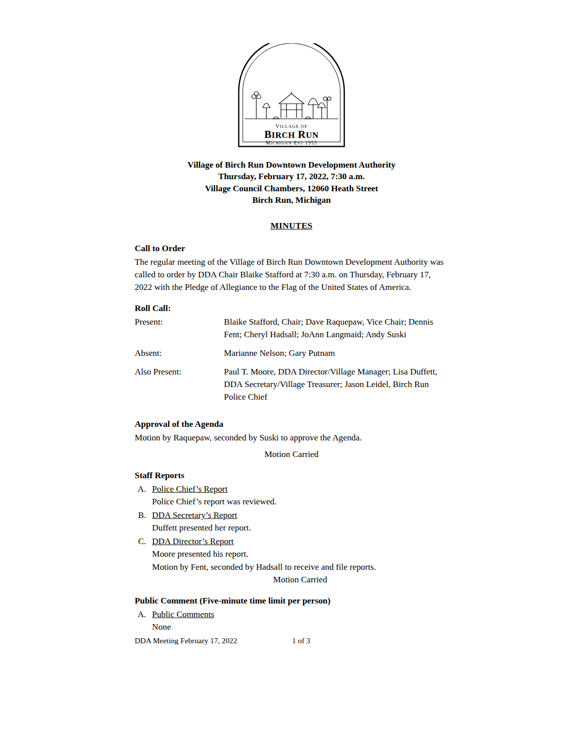VILLAGE OF BIRCH RUN MICHIGAN·EST 1955
Village of Birch Run Downtown Development Authority
Thursday, February 17, 2022, 7:30 a.m.
Village Council Chambers, 12060 Heath Street
Birch Run, Michigan
MINUTES
Call to Order
The regular meeting of the Village of Birch Run Downtown Development Authority was called to order by DDA Chair Blaike Stafford at 7:30 a.m. on Thursday, February 17, 2022 with the Pledge of Allegiance to the Flag of the United States of America.
Roll Call:
| Present: | Blaike Stafford, Chair; Dave Raquepaw, Vice Chair; Dennis Fent; Cheryl Hadsall; JoAnn Langmaid; Andy Suski |
| Absent: | Marianne Nelson; Gary Putnam |
| Also Present: | Paul T. Moore, DDA Director/Village Manager; Lisa Duffett, DDA Secretary/Village Treasurer; Jason Leidel, Birch Run Police Chief |
Approval of the Agenda
Motion by Raquepaw, seconded by Suski to approve the Agenda.
Motion Carried
Staff Reports
Police Chief’s Report
Police Chief’s report was reviewed.
DDA Secretary’s Report
Duffett presented her report.
DDA Director’s Report
Moore presented his report.
Motion by Fent, seconded by Hadsall to receive and file reports.
Motion Carried
Public Comment (Five-minute time limit per person)
Public Comments
None
DDA Meeting February 17, 2022 1 of 3